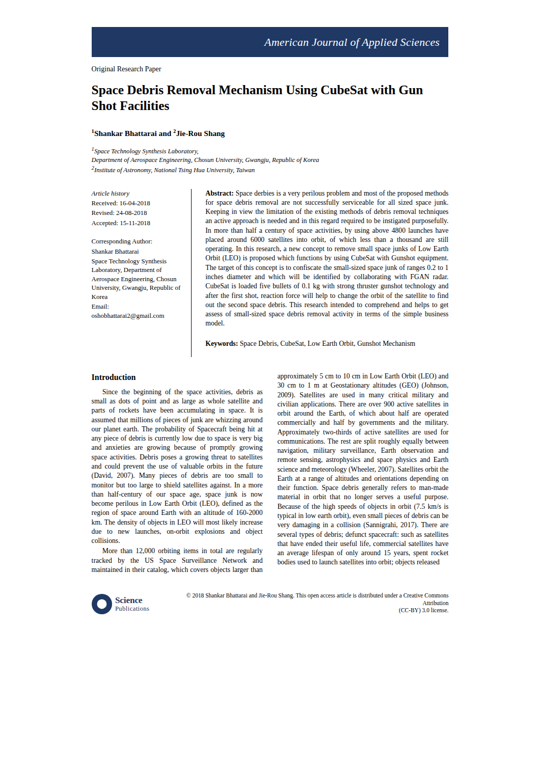American Journal of Applied Sciences
Original Research Paper
Space Debris Removal Mechanism Using CubeSat with Gun Shot Facilities
1Shankar Bhattarai and 2Jie-Rou Shang
1Space Technology Synthesis Laboratory,
Department of Aerospace Engineering, Chosun University, Gwangju, Republic of Korea
2Institute of Astronomy, National Tsing Hua University, Taiwan
Article history
Received: 16-04-2018
Revised: 24-08-2018
Accepted: 15-11-2018
Corresponding Author:
Shankar Bhattarai
Space Technology Synthesis Laboratory, Department of Aerospace Engineering, Chosun University, Gwangju, Republic of Korea
Email: oshobhattarai2@gmail.com
Abstract: Space derbies is a very perilous problem and most of the proposed methods for space debris removal are not successfully serviceable for all sized space junk. Keeping in view the limitation of the existing methods of debris removal techniques an active approach is needed and in this regard required to be instigated purposefully. In more than half a century of space activities, by using above 4800 launches have placed around 6000 satellites into orbit, of which less than a thousand are still operating. In this research, a new concept to remove small space junks of Low Earth Orbit (LEO) is proposed which functions by using CubeSat with Gunshot equipment. The target of this concept is to confiscate the small-sized space junk of ranges 0.2 to 1 inches diameter and which will be identified by collaborating with FGAN radar. CubeSat is loaded five bullets of 0.1 kg with strong thruster gunshot technology and after the first shot, reaction force will help to change the orbit of the satellite to find out the second space debris. This research intended to comprehend and helps to get assess of small-sized space debris removal activity in terms of the simple business model.
Keywords: Space Debris, CubeSat, Low Earth Orbit, Gunshot Mechanism
Introduction
Since the beginning of the space activities, debris as small as dots of point and as large as whole satellite and parts of rockets have been accumulating in space. It is assumed that millions of pieces of junk are whizzing around our planet earth. The probability of Spacecraft being hit at any piece of debris is currently low due to space is very big and anxieties are growing because of promptly growing space activities. Debris poses a growing threat to satellites and could prevent the use of valuable orbits in the future (David, 2007). Many pieces of debris are too small to monitor but too large to shield satellites against. In a more than half-century of our space age, space junk is now become perilous in Low Earth Orbit (LEO), defined as the region of space around Earth with an altitude of 160-2000 km. The density of objects in LEO will most likely increase due to new launches, on-orbit explosions and object collisions.
More than 12,000 orbiting items in total are regularly tracked by the US Space Surveillance Network and maintained in their catalog, which covers objects larger than approximately 5 cm to 10 cm in Low Earth Orbit (LEO) and 30 cm to 1 m at Geostationary altitudes (GEO) (Johnson, 2009). Satellites are used in many critical military and civilian applications. There are over 900 active satellites in orbit around the Earth, of which about half are operated commercially and half by governments and the military. Approximately two-thirds of active satellites are used for communications. The rest are split roughly equally between navigation, military surveillance, Earth observation and remote sensing, astrophysics and space physics and Earth science and meteorology (Wheeler, 2007). Satellites orbit the Earth at a range of altitudes and orientations depending on their function. Space debris generally refers to man-made material in orbit that no longer serves a useful purpose. Because of the high speeds of objects in orbit (7.5 km/s is typical in low earth orbit), even small pieces of debris can be very damaging in a collision (Sannigrahi, 2017). There are several types of debris; defunct spacecraft: such as satellites that have ended their useful life, commercial satellites have an average lifespan of only around 15 years, spent rocket bodies used to launch satellites into orbit; objects released
Science
Publications
© 2018 Shankar Bhattarai and Jie-Rou Shang. This open access article is distributed under a Creative Commons Attribution
(CC-BY) 3.0 license.